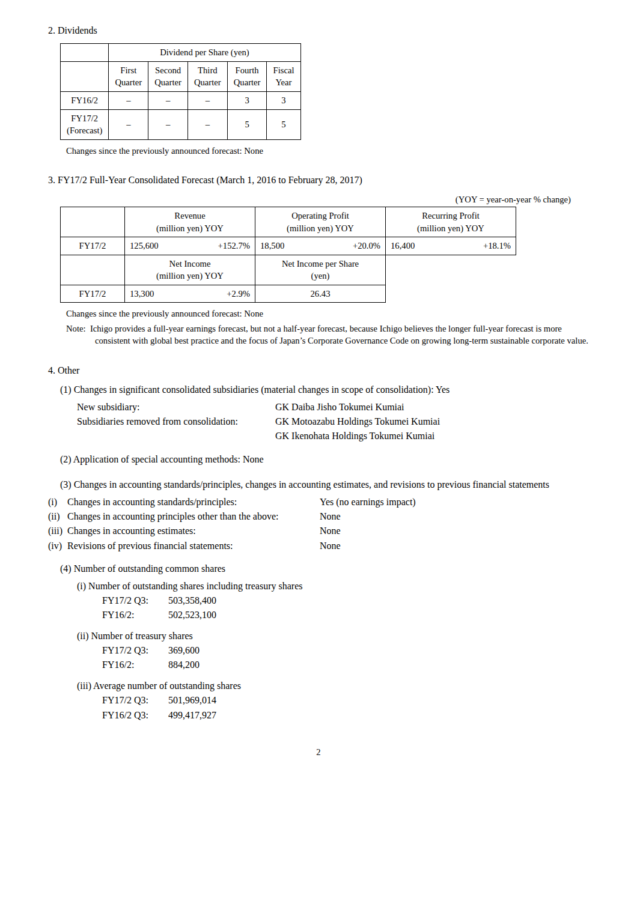2. Dividends
| | Dividend per Share (yen) |
| | First Quarter | Second Quarter | Third Quarter | Fourth Quarter | Fiscal Year |
| FY16/2 | – | – | – | 3 | 3 |
| FY17/2 (Forecast) | – | – | – | 5 | 5 |
Changes since the previously announced forecast: None
3. FY17/2 Full-Year Consolidated Forecast (March 1, 2016 to February 28, 2017)
(YOY = year-on-year % change)
| | Revenue (million yen) YOY | Operating Profit (million yen) YOY | Recurring Profit (million yen) YOY |
| FY17/2 | 125,600 +152.7% | 18,500 +20.0% | 16,400 +18.1% |
| | Net Income (million yen) YOY | Net Income per Share (yen) | |
| FY17/2 | 13,300 +2.9% | 26.43 | |
Changes since the previously announced forecast: None
Note: Ichigo provides a full-year earnings forecast, but not a half-year forecast, because Ichigo believes the longer full-year forecast is more consistent with global best practice and the focus of Japan’s Corporate Governance Code on growing long-term sustainable corporate value.
4. Other
(1) Changes in significant consolidated subsidiaries (material changes in scope of consolidation): Yes
New subsidiary: GK Daiba Jisho Tokumei Kumiai
Subsidiaries removed from consolidation: GK Motoazabu Holdings Tokumei Kumiai
GK Ikenohata Holdings Tokumei Kumiai
(2) Application of special accounting methods: None
(3) Changes in accounting standards/principles, changes in accounting estimates, and revisions to previous financial statements
(i) Changes in accounting standards/principles: Yes (no earnings impact)
(ii) Changes in accounting principles other than the above: None
(iii) Changes in accounting estimates: None
(iv) Revisions of previous financial statements: None
(4) Number of outstanding common shares
(i) Number of outstanding shares including treasury shares
FY17/2 Q3: 503,358,400
FY16/2: 502,523,100
(ii) Number of treasury shares
FY17/2 Q3: 369,600
FY16/2: 884,200
(iii) Average number of outstanding shares
FY17/2 Q3: 501,969,014
FY16/2 Q3: 499,417,927
2